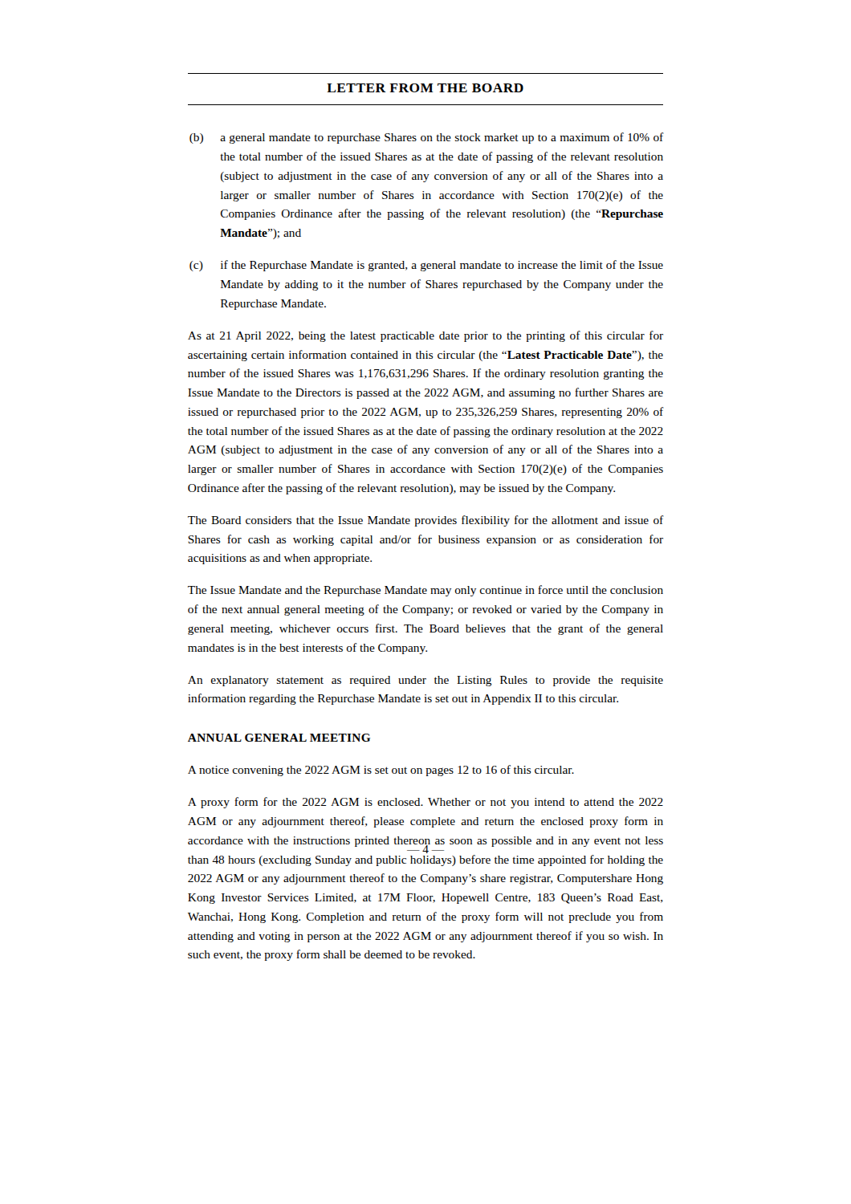LETTER FROM THE BOARD
(b)
a general mandate to repurchase Shares on the stock market up to a maximum of 10% of the total number of the issued Shares as at the date of passing of the relevant resolution (subject to adjustment in the case of any conversion of any or all of the Shares into a larger or smaller number of Shares in accordance with Section 170(2)(e) of the Companies Ordinance after the passing of the relevant resolution) (the “Repurchase Mandate”); and
(c)
if the Repurchase Mandate is granted, a general mandate to increase the limit of the Issue Mandate by adding to it the number of Shares repurchased by the Company under the Repurchase Mandate.
As at 21 April 2022, being the latest practicable date prior to the printing of this circular for ascertaining certain information contained in this circular (the “Latest Practicable Date”), the number of the issued Shares was 1,176,631,296 Shares. If the ordinary resolution granting the Issue Mandate to the Directors is passed at the 2022 AGM, and assuming no further Shares are issued or repurchased prior to the 2022 AGM, up to 235,326,259 Shares, representing 20% of the total number of the issued Shares as at the date of passing the ordinary resolution at the 2022 AGM (subject to adjustment in the case of any conversion of any or all of the Shares into a larger or smaller number of Shares in accordance with Section 170(2)(e) of the Companies Ordinance after the passing of the relevant resolution), may be issued by the Company.
The Board considers that the Issue Mandate provides flexibility for the allotment and issue of Shares for cash as working capital and/or for business expansion or as consideration for acquisitions as and when appropriate.
The Issue Mandate and the Repurchase Mandate may only continue in force until the conclusion of the next annual general meeting of the Company; or revoked or varied by the Company in general meeting, whichever occurs first. The Board believes that the grant of the general mandates is in the best interests of the Company.
An explanatory statement as required under the Listing Rules to provide the requisite information regarding the Repurchase Mandate is set out in Appendix II to this circular.
ANNUAL GENERAL MEETING
A notice convening the 2022 AGM is set out on pages 12 to 16 of this circular.
A proxy form for the 2022 AGM is enclosed. Whether or not you intend to attend the 2022 AGM or any adjournment thereof, please complete and return the enclosed proxy form in accordance with the instructions printed thereon as soon as possible and in any event not less than 48 hours (excluding Sunday and public holidays) before the time appointed for holding the 2022 AGM or any adjournment thereof to the Company’s share registrar, Computershare Hong Kong Investor Services Limited, at 17M Floor, Hopewell Centre, 183 Queen’s Road East, Wanchai, Hong Kong. Completion and return of the proxy form will not preclude you from attending and voting in person at the 2022 AGM or any adjournment thereof if you so wish. In such event, the proxy form shall be deemed to be revoked.
— 4 —